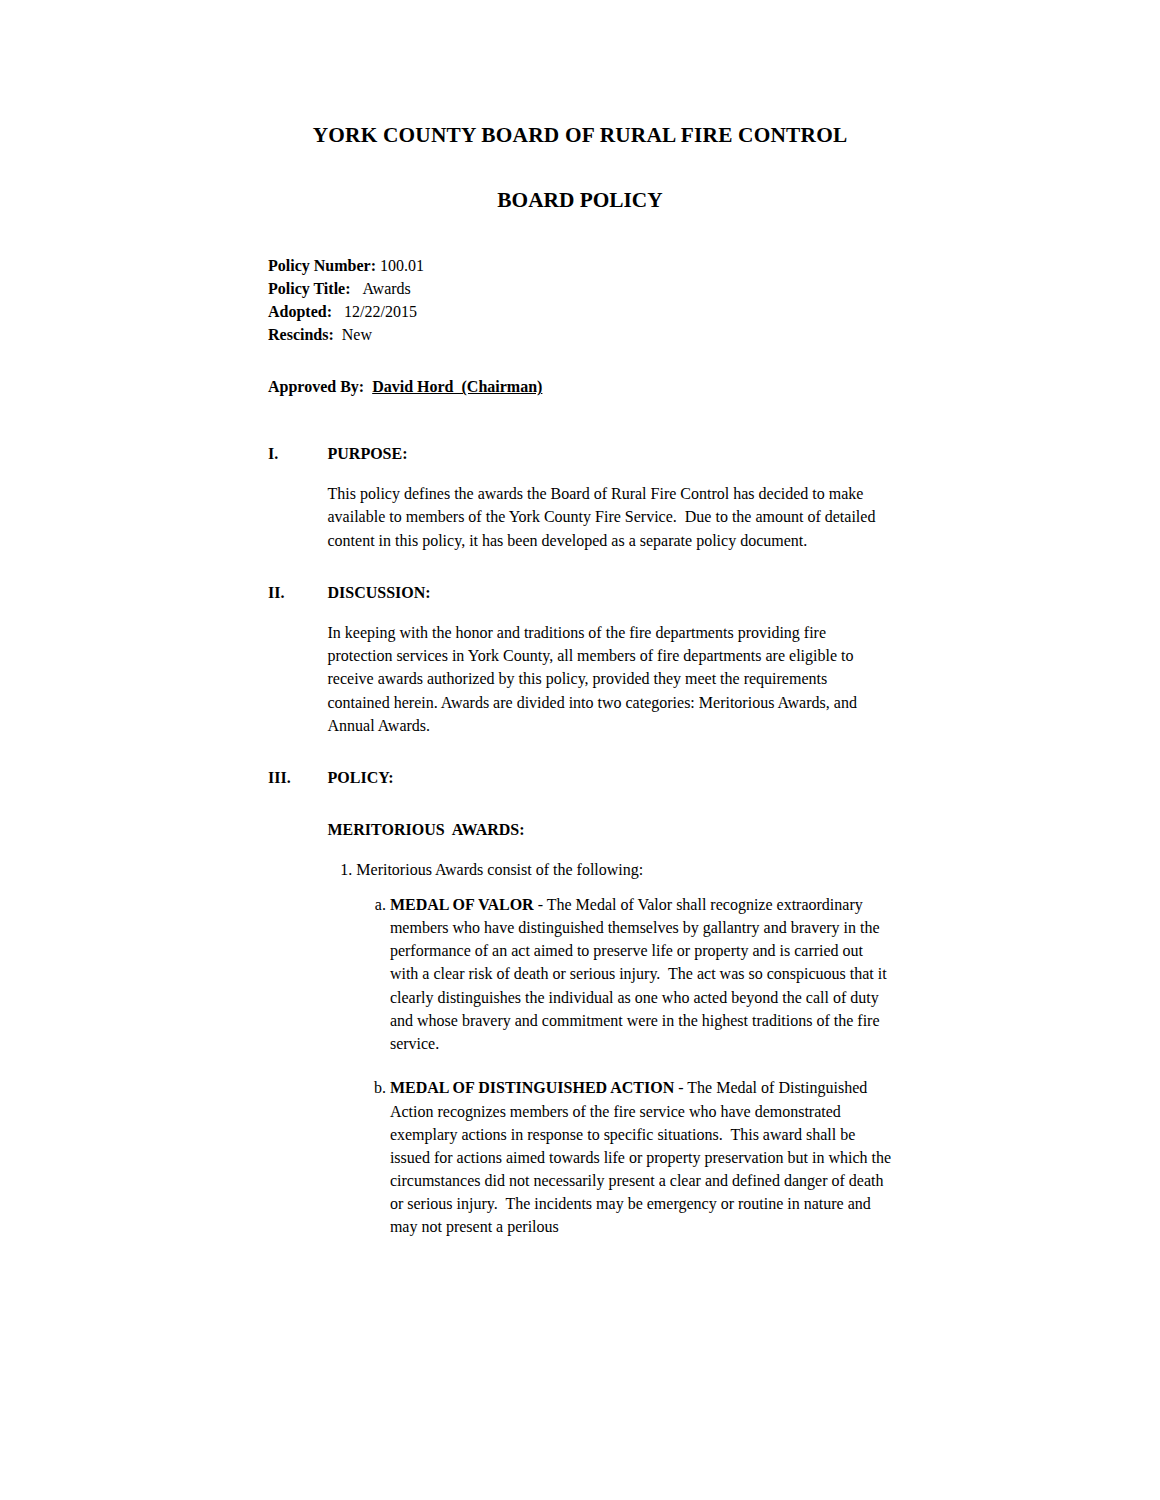YORK COUNTY BOARD OF RURAL FIRE CONTROL
BOARD POLICY
Policy Number: 100.01
Policy Title: Awards
Adopted: 12/22/2015
Rescinds: New
Approved By: David Hord (Chairman)
I. PURPOSE:
This policy defines the awards the Board of Rural Fire Control has decided to make available to members of the York County Fire Service. Due to the amount of detailed content in this policy, it has been developed as a separate policy document.
II. DISCUSSION:
In keeping with the honor and traditions of the fire departments providing fire protection services in York County, all members of fire departments are eligible to receive awards authorized by this policy, provided they meet the requirements contained herein. Awards are divided into two categories: Meritorious Awards, and Annual Awards.
III. POLICY:
MERITORIOUS AWARDS:
Meritorious Awards consist of the following:
MEDAL OF VALOR - The Medal of Valor shall recognize extraordinary members who have distinguished themselves by gallantry and bravery in the performance of an act aimed to preserve life or property and is carried out with a clear risk of death or serious injury. The act was so conspicuous that it clearly distinguishes the individual as one who acted beyond the call of duty and whose bravery and commitment were in the highest traditions of the fire service.
MEDAL OF DISTINGUISHED ACTION - The Medal of Distinguished Action recognizes members of the fire service who have demonstrated exemplary actions in response to specific situations. This award shall be issued for actions aimed towards life or property preservation but in which the circumstances did not necessarily present a clear and defined danger of death or serious injury. The incidents may be emergency or routine in nature and may not present a perilous